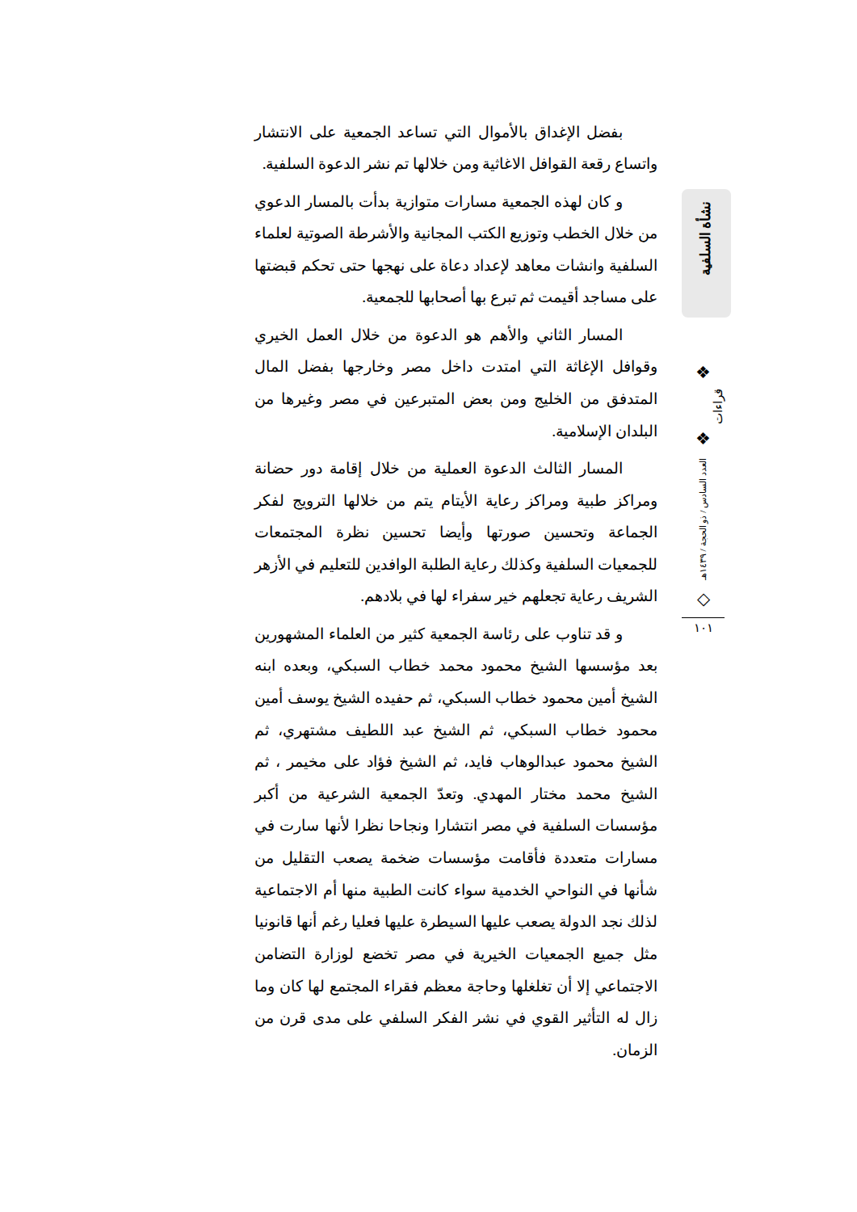نشأة السلفية
❖ قراءات ❖ العدد السادس / ذو الحجة / ١٤٣٩هـ ◇ ١٠١
بفضل الإغداق بالأموال التي تساعد الجمعية على الانتشار واتساع رقعة القوافل الاغاثية ومن خلالها تم نشر الدعوة السلفية.
و كان لهذه الجمعية مسارات متوازية بدأت بالمسار الدعوي من خلال الخطب وتوزيع الكتب المجانية والأشرطة الصوتية لعلماء السلفية وانشات معاهد لإعداد دعاة على نهجها حتى تحكم قبضتها على مساجد أقيمت ثم تبرع بها أصحابها للجمعية.
المسار الثاني والأهم هو الدعوة من خلال العمل الخيري وقوافل الإغاثة التي امتدت داخل مصر وخارجها بفضل المال المتدفق من الخليج ومن بعض المتبرعين في مصر وغيرها من البلدان الإسلامية.
المسار الثالث الدعوة العملية من خلال إقامة دور حضانة ومراكز طبية ومراكز رعاية الأيتام يتم من خلالها الترويج لفكر الجماعة وتحسين صورتها وأيضا تحسين نظرة المجتمعات للجمعيات السلفية وكذلك رعاية الطلبة الوافدين للتعليم في الأزهر الشريف رعاية تجعلهم خير سفراء لها في بلادهم.
و قد تناوب على رئاسة الجمعية كثير من العلماء المشهورين بعد مؤسسها الشيخ محمود محمد خطاب السبكي، وبعده ابنه الشيخ أمين محمود خطاب السبكي، ثم حفيده الشيخ يوسف أمين محمود خطاب السبكي، ثم الشيخ عبد اللطيف مشتهري، ثم الشيخ محمود عبدالوهاب فايد، ثم الشيخ فؤاد على مخيمر ، ثم الشيخ محمد مختار المهدي. وتعدّ الجمعية الشرعية من أكبر مؤسسات السلفية في مصر انتشارا ونجاحا نظرا لأنها سارت في مسارات متعددة فأقامت مؤسسات ضخمة يصعب التقليل من شأنها في النواحي الخدمية سواء كانت الطبية منها أم الاجتماعية لذلك نجد الدولة يصعب عليها السيطرة عليها فعليا رغم أنها قانونيا مثل جميع الجمعيات الخيرية في مصر تخضع لوزارة التضامن الاجتماعي إلا أن تغلغلها وحاجة معظم فقراء المجتمع لها كان وما زال له التأثير القوي في نشر الفكر السلفي على مدى قرن من الزمان.